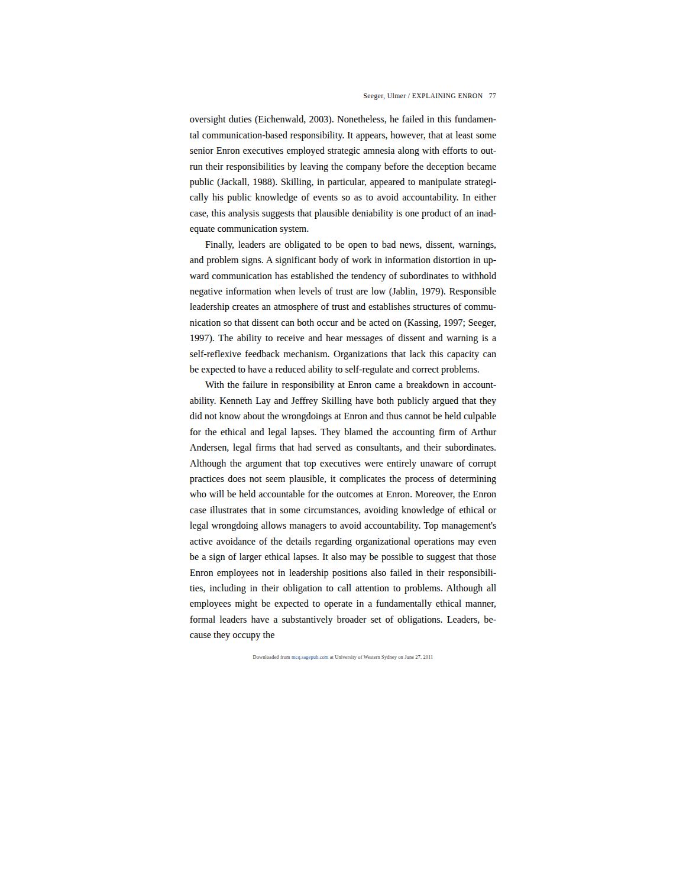Seeger, Ulmer / EXPLAINING ENRON77
oversight duties (Eichenwald, 2003). Nonetheless, he failed in this fundamental communication-based responsibility. It appears, however, that at least some senior Enron executives employed strategic amnesia along with efforts to outrun their responsibilities by leaving the company before the deception became public (Jackall, 1988). Skilling, in particular, appeared to manipulate strategically his public knowledge of events so as to avoid accountability. In either case, this analysis suggests that plausible deniability is one product of an inadequate communication system.
Finally, leaders are obligated to be open to bad news, dissent, warnings, and problem signs. A significant body of work in information distortion in upward communication has established the tendency of subordinates to withhold negative information when levels of trust are low (Jablin, 1979). Responsible leadership creates an atmosphere of trust and establishes structures of communication so that dissent can both occur and be acted on (Kassing, 1997; Seeger, 1997). The ability to receive and hear messages of dissent and warning is a self-reflexive feedback mechanism. Organizations that lack this capacity can be expected to have a reduced ability to self-regulate and correct problems.
With the failure in responsibility at Enron came a breakdown in accountability. Kenneth Lay and Jeffrey Skilling have both publicly argued that they did not know about the wrongdoings at Enron and thus cannot be held culpable for the ethical and legal lapses. They blamed the accounting firm of Arthur Andersen, legal firms that had served as consultants, and their subordinates. Although the argument that top executives were entirely unaware of corrupt practices does not seem plausible, it complicates the process of determining who will be held accountable for the outcomes at Enron. Moreover, the Enron case illustrates that in some circumstances, avoiding knowledge of ethical or legal wrongdoing allows managers to avoid accountability. Top management's active avoidance of the details regarding organizational operations may even be a sign of larger ethical lapses. It also may be possible to suggest that those Enron employees not in leadership positions also failed in their responsibilities, including in their obligation to call attention to problems. Although all employees might be expected to operate in a fundamentally ethical manner, formal leaders have a substantively broader set of obligations. Leaders, because they occupy the
Downloaded from mcq.sagepub.com at University of Western Sydney on June 27, 2011